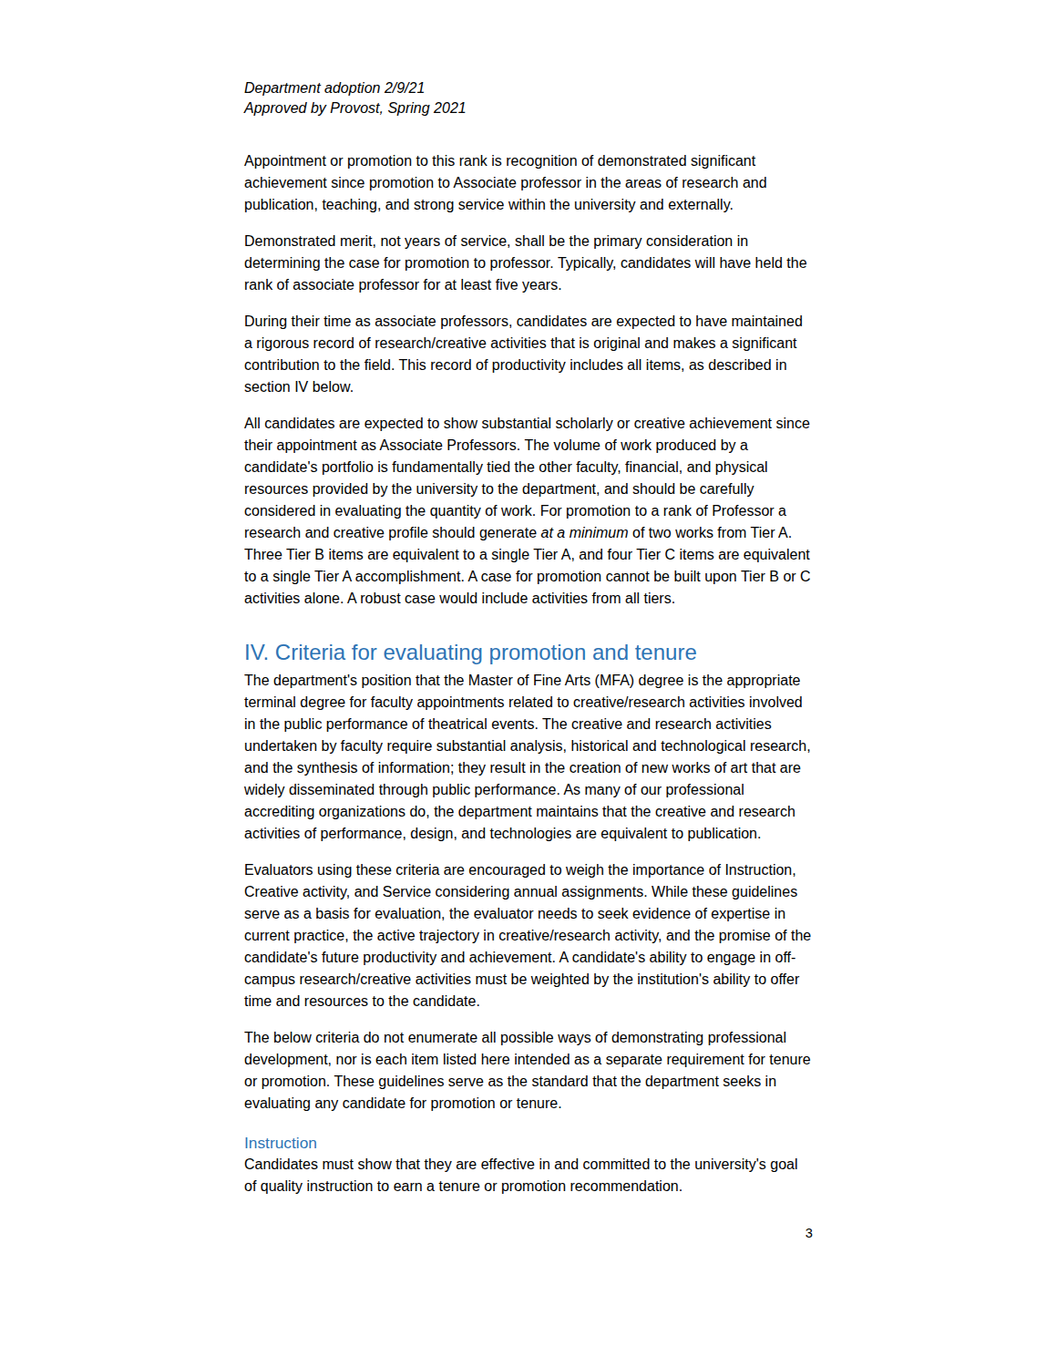Department adoption 2/9/21
Approved by Provost, Spring 2021
Appointment or promotion to this rank is recognition of demonstrated significant achievement since promotion to Associate professor in the areas of research and publication, teaching, and strong service within the university and externally.
Demonstrated merit, not years of service, shall be the primary consideration in determining the case for promotion to professor. Typically, candidates will have held the rank of associate professor for at least five years.
During their time as associate professors, candidates are expected to have maintained a rigorous record of research/creative activities that is original and makes a significant contribution to the field. This record of productivity includes all items, as described in section IV below.
All candidates are expected to show substantial scholarly or creative achievement since their appointment as Associate Professors. The volume of work produced by a candidate's portfolio is fundamentally tied the other faculty, financial, and physical resources provided by the university to the department, and should be carefully considered in evaluating the quantity of work. For promotion to a rank of Professor a research and creative profile should generate at a minimum of two works from Tier A. Three Tier B items are equivalent to a single Tier A, and four Tier C items are equivalent to a single Tier A accomplishment. A case for promotion cannot be built upon Tier B or C activities alone. A robust case would include activities from all tiers.
IV. Criteria for evaluating promotion and tenure
The department's position that the Master of Fine Arts (MFA) degree is the appropriate terminal degree for faculty appointments related to creative/research activities involved in the public performance of theatrical events. The creative and research activities undertaken by faculty require substantial analysis, historical and technological research, and the synthesis of information; they result in the creation of new works of art that are widely disseminated through public performance. As many of our professional accrediting organizations do, the department maintains that the creative and research activities of performance, design, and technologies are equivalent to publication.
Evaluators using these criteria are encouraged to weigh the importance of Instruction, Creative activity, and Service considering annual assignments. While these guidelines serve as a basis for evaluation, the evaluator needs to seek evidence of expertise in current practice, the active trajectory in creative/research activity, and the promise of the candidate's future productivity and achievement. A candidate's ability to engage in off-campus research/creative activities must be weighted by the institution's ability to offer time and resources to the candidate.
The below criteria do not enumerate all possible ways of demonstrating professional development, nor is each item listed here intended as a separate requirement for tenure or promotion. These guidelines serve as the standard that the department seeks in evaluating any candidate for promotion or tenure.
Instruction
Candidates must show that they are effective in and committed to the university's goal of quality instruction to earn a tenure or promotion recommendation.
3